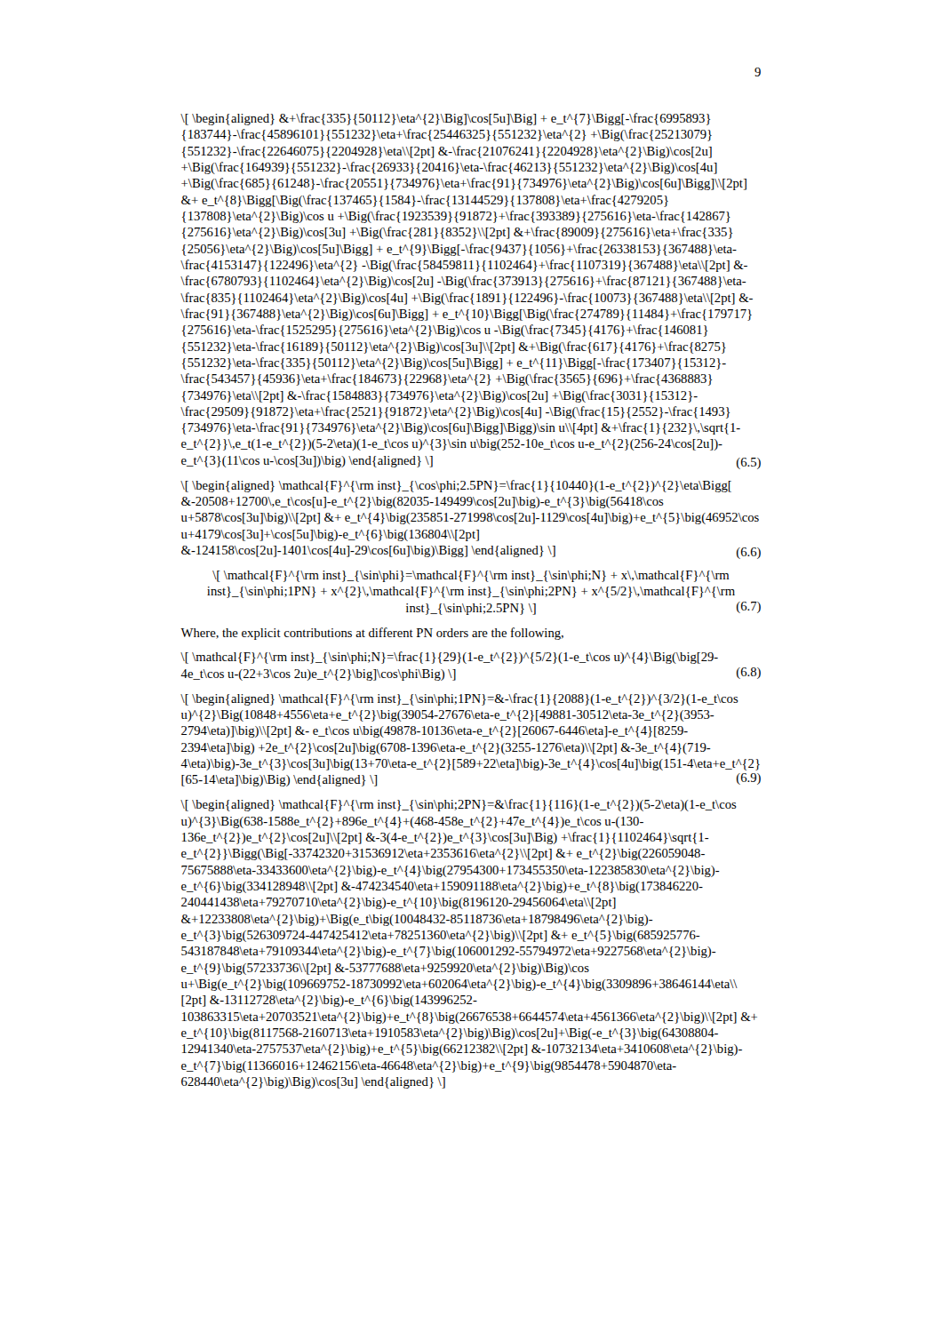9
\[ \begin{aligned} &+\frac{335}{50112}\eta^{2}\Big]\cos[5u]\Big] + e_t^{7}\Bigg[-\frac{6995893}{183744}-\frac{45896101}{551232}\eta+\frac{25446325}{551232}\eta^{2} +\Big(\frac{25213079}{551232}-\frac{22646075}{2204928}\eta\\[2pt] &-\frac{21076241}{2204928}\eta^{2}\Big)\cos[2u] +\Big(\frac{164939}{551232}-\frac{26933}{20416}\eta-\frac{46213}{551232}\eta^{2}\Big)\cos[4u] +\Big(\frac{685}{61248}-\frac{20551}{734976}\eta+\frac{91}{734976}\eta^{2}\Big)\cos[6u]\Bigg]\\[2pt] &+ e_t^{8}\Bigg[\Big(\frac{137465}{1584}-\frac{13144529}{137808}\eta+\frac{4279205}{137808}\eta^{2}\Big)\cos u +\Big(\frac{1923539}{91872}+\frac{393389}{275616}\eta-\frac{142867}{275616}\eta^{2}\Big)\cos[3u] +\Big(\frac{281}{8352}\\[2pt] &+\frac{89009}{275616}\eta+\frac{335}{25056}\eta^{2}\Big)\cos[5u]\Bigg] + e_t^{9}\Bigg[-\frac{9437}{1056}+\frac{26338153}{367488}\eta-\frac{4153147}{122496}\eta^{2} -\Big(\frac{58459811}{1102464}+\frac{1107319}{367488}\eta\\[2pt] &-\frac{6780793}{1102464}\eta^{2}\Big)\cos[2u] -\Big(\frac{373913}{275616}+\frac{87121}{367488}\eta-\frac{835}{1102464}\eta^{2}\Big)\cos[4u] +\Big(\frac{1891}{122496}-\frac{10073}{367488}\eta\\[2pt] &-\frac{91}{367488}\eta^{2}\Big)\cos[6u]\Bigg] + e_t^{10}\Bigg[\Big(\frac{274789}{11484}+\frac{179717}{275616}\eta-\frac{1525295}{275616}\eta^{2}\Big)\cos u -\Big(\frac{7345}{4176}+\frac{146081}{551232}\eta-\frac{16189}{50112}\eta^{2}\Big)\cos[3u]\\[2pt] &+\Big(\frac{617}{4176}+\frac{8275}{551232}\eta-\frac{335}{50112}\eta^{2}\Big)\cos[5u]\Bigg] + e_t^{11}\Bigg[-\frac{173407}{15312}-\frac{543457}{45936}\eta+\frac{184673}{22968}\eta^{2} +\Big(\frac{3565}{696}+\frac{4368883}{734976}\eta\\[2pt] &-\frac{1584883}{734976}\eta^{2}\Big)\cos[2u] +\Big(\frac{3031}{15312}-\frac{29509}{91872}\eta+\frac{2521}{91872}\eta^{2}\Big)\cos[4u] -\Big(\frac{15}{2552}-\frac{1493}{734976}\eta-\frac{91}{734976}\eta^{2}\Big)\cos[6u]\Bigg]\Bigg)\sin u\\[4pt] &+\frac{1}{232}\,\sqrt{1-e_t^{2}}\,e_t(1-e_t^{2})(5-2\eta)(1-e_t\cos u)^{3}\sin u\big(252-10e_t\cos u-e_t^{2}(256-24\cos[2u])-e_t^{3}(11\cos u-\cos[3u])\big) \end{aligned} \]
(6.5)
\[ \begin{aligned} \mathcal{F}^{\rm inst}_{\cos\phi;2.5PN}=\frac{1}{10440}(1-e_t^{2})^{2}\eta\Bigg[ &-20508+12700\,e_t\cos[u]-e_t^{2}\big(82035-149499\cos[2u]\big)-e_t^{3}\big(56418\cos u+5878\cos[3u]\big)\\[2pt] &+ e_t^{4}\big(235851-271998\cos[2u]-1129\cos[4u]\big)+e_t^{5}\big(46952\cos u+4179\cos[3u]+\cos[5u]\big)-e_t^{6}\big(136804\\[2pt] &-124158\cos[2u]-1401\cos[4u]-29\cos[6u]\big)\Bigg] \end{aligned} \]
(6.6)
\[ \mathcal{F}^{\rm inst}_{\sin\phi}=\mathcal{F}^{\rm inst}_{\sin\phi;N} + x\,\mathcal{F}^{\rm inst}_{\sin\phi;1PN} + x^{2}\,\mathcal{F}^{\rm inst}_{\sin\phi;2PN} + x^{5/2}\,\mathcal{F}^{\rm inst}_{\sin\phi;2.5PN} \]
(6.7)
Where, the explicit contributions at different PN orders are the following,
\[ \mathcal{F}^{\rm inst}_{\sin\phi;N}=\frac{1}{29}(1-e_t^{2})^{5/2}(1-e_t\cos u)^{4}\Big(\big[29-4e_t\cos u-(22+3\cos 2u)e_t^{2}\big]\cos\phi\Big) \]
(6.8)
\[ \begin{aligned} \mathcal{F}^{\rm inst}_{\sin\phi;1PN}=&-\frac{1}{2088}(1-e_t^{2})^{3/2}(1-e_t\cos u)^{2}\Big(10848+4556\eta+e_t^{2}\big(39054-27676\eta-e_t^{2}[49881-30512\eta-3e_t^{2}(3953-2794\eta)]\big)\\[2pt] &- e_t\cos u\big(49878-10136\eta-e_t^{2}[26067-6446\eta]-e_t^{4}[8259-2394\eta]\big) +2e_t^{2}\cos[2u]\big(6708-1396\eta-e_t^{2}(3255-1276\eta)\\[2pt] &-3e_t^{4}(719-4\eta)\big)-3e_t^{3}\cos[3u]\big(13+70\eta-e_t^{2}[589+22\eta]\big)-3e_t^{4}\cos[4u]\big(151-4\eta+e_t^{2}[65-14\eta]\big)\Big) \end{aligned} \]
(6.9)
\[ \begin{aligned} \mathcal{F}^{\rm inst}_{\sin\phi;2PN}=&\frac{1}{116}(1-e_t^{2})(5-2\eta)(1-e_t\cos u)^{3}\Big(638-1588e_t^{2}+896e_t^{4}+(468-458e_t^{2}+47e_t^{4})e_t\cos u-(130-136e_t^{2})e_t^{2}\cos[2u]\\[2pt] &-3(4-e_t^{2})e_t^{3}\cos[3u]\Big) +\frac{1}{1102464}\sqrt{1-e_t^{2}}\Bigg(\Big[-33742320+31536912\eta+2353616\eta^{2}\\[2pt] &+ e_t^{2}\big(226059048-75675888\eta-33433600\eta^{2}\big)-e_t^{4}\big(27954300+173455350\eta-122385830\eta^{2}\big)-e_t^{6}\big(334128948\\[2pt] &-474234540\eta+159091188\eta^{2}\big)+e_t^{8}\big(173846220-240441438\eta+79270710\eta^{2}\big)-e_t^{10}\big(8196120-29456064\eta\\[2pt] &+12233808\eta^{2}\big)+\Big(e_t\big(10048432-85118736\eta+18798496\eta^{2}\big)-e_t^{3}\big(526309724-447425412\eta+78251360\eta^{2}\big)\\[2pt] &+ e_t^{5}\big(685925776-543187848\eta+79109344\eta^{2}\big)-e_t^{7}\big(106001292-55794972\eta+9227568\eta^{2}\big)-e_t^{9}\big(57233736\\[2pt] &-53777688\eta+9259920\eta^{2}\big)\Big)\cos u+\Big(e_t^{2}\big(109669752-18730992\eta+602064\eta^{2}\big)-e_t^{4}\big(3309896+38646144\eta\\[2pt] &-13112728\eta^{2}\big)-e_t^{6}\big(143996252-103863315\eta+20703521\eta^{2}\big)+e_t^{8}\big(26676538+6644574\eta+4561366\eta^{2}\big)\\[2pt] &+ e_t^{10}\big(8117568-2160713\eta+1910583\eta^{2}\big)\Big)\cos[2u]+\Big(-e_t^{3}\big(64308804-12941340\eta-2757537\eta^{2}\big)+e_t^{5}\big(66212382\\[2pt] &-10732134\eta+3410608\eta^{2}\big)-e_t^{7}\big(11366016+12462156\eta-46648\eta^{2}\big)+e_t^{9}\big(9854478+5904870\eta-628440\eta^{2}\big)\Big)\cos[3u] \end{aligned} \]